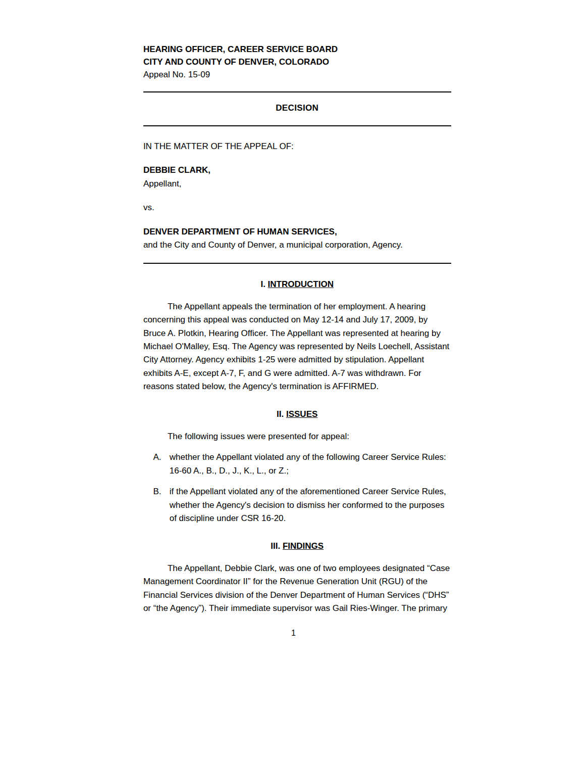HEARING OFFICER, CAREER SERVICE BOARD
CITY AND COUNTY OF DENVER, COLORADO
Appeal No. 15-09
DECISION
IN THE MATTER OF THE APPEAL OF:
DEBBIE CLARK,
Appellant,
vs.
DENVER DEPARTMENT OF HUMAN SERVICES,
and the City and County of Denver, a municipal corporation, Agency.
I. INTRODUCTION
The Appellant appeals the termination of her employment. A hearing concerning this appeal was conducted on May 12-14 and July 17, 2009, by Bruce A. Plotkin, Hearing Officer. The Appellant was represented at hearing by Michael O'Malley, Esq. The Agency was represented by Neils Loechell, Assistant City Attorney. Agency exhibits 1-25 were admitted by stipulation. Appellant exhibits A-E, except A-7, F, and G were admitted. A-7 was withdrawn. For reasons stated below, the Agency's termination is AFFIRMED.
II. ISSUES
The following issues were presented for appeal:
whether the Appellant violated any of the following Career Service Rules: 16-60 A., B., D., J., K., L., or Z.;
if the Appellant violated any of the aforementioned Career Service Rules, whether the Agency's decision to dismiss her conformed to the purposes of discipline under CSR 16-20.
III. FINDINGS
The Appellant, Debbie Clark, was one of two employees designated “Case Management Coordinator II” for the Revenue Generation Unit (RGU) of the Financial Services division of the Denver Department of Human Services (“DHS” or “the Agency”). Their immediate supervisor was Gail Ries-Winger. The primary
1